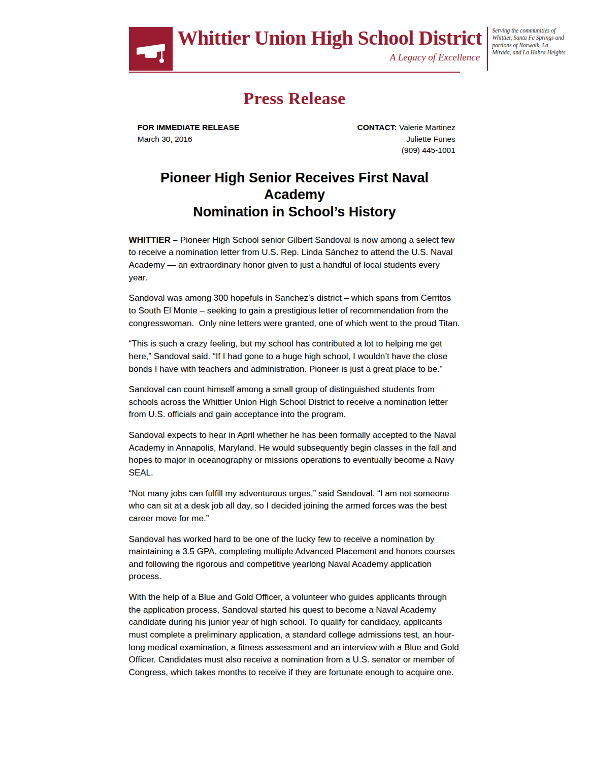Whittier Union High School District
A Legacy of Excellence
Serving the communities of Whittier, Santa Fe Springs and portions of Norwalk, La Mirada, and La Habra Heights
Press Release
FOR IMMEDIATE RELEASE
March 30, 2016
CONTACT: Valerie Martinez
Juliette Funes
(909) 445-1001
Pioneer High Senior Receives First Naval Academy
Nomination in School’s History
WHITTIER – Pioneer High School senior Gilbert Sandoval is now among a select few to receive a nomination letter from U.S. Rep. Linda Sánchez to attend the U.S. Naval Academy — an extraordinary honor given to just a handful of local students every year.
Sandoval was among 300 hopefuls in Sanchez’s district – which spans from Cerritos to South El Monte – seeking to gain a prestigious letter of recommendation from the congresswoman. Only nine letters were granted, one of which went to the proud Titan.
“This is such a crazy feeling, but my school has contributed a lot to helping me get here,” Sandoval said. “If I had gone to a huge high school, I wouldn’t have the close bonds I have with teachers and administration. Pioneer is just a great place to be.”
Sandoval can count himself among a small group of distinguished students from schools across the Whittier Union High School District to receive a nomination letter from U.S. officials and gain acceptance into the program.
Sandoval expects to hear in April whether he has been formally accepted to the Naval Academy in Annapolis, Maryland. He would subsequently begin classes in the fall and hopes to major in oceanography or missions operations to eventually become a Navy SEAL.
“Not many jobs can fulfill my adventurous urges,” said Sandoval. “I am not someone who can sit at a desk job all day, so I decided joining the armed forces was the best career move for me.”
Sandoval has worked hard to be one of the lucky few to receive a nomination by maintaining a 3.5 GPA, completing multiple Advanced Placement and honors courses and following the rigorous and competitive yearlong Naval Academy application process.
With the help of a Blue and Gold Officer, a volunteer who guides applicants through the application process, Sandoval started his quest to become a Naval Academy candidate during his junior year of high school. To qualify for candidacy, applicants must complete a preliminary application, a standard college admissions test, an hour-long medical examination, a fitness assessment and an interview with a Blue and Gold Officer. Candidates must also receive a nomination from a U.S. senator or member of Congress, which takes months to receive if they are fortunate enough to acquire one.